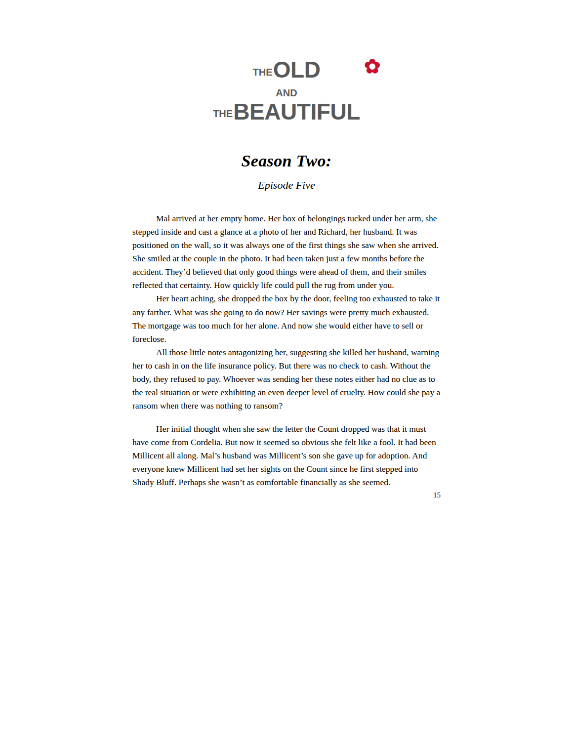The OLD✿ And
The BEAUTIFUL
Season Two:
Episode Five
Mal arrived at her empty home. Her box of belongings tucked under her arm, she stepped inside and cast a glance at a photo of her and Richard, her husband. It was positioned on the wall, so it was always one of the first things she saw when she arrived. She smiled at the couple in the photo. It had been taken just a few months before the accident. They’d believed that only good things were ahead of them, and their smiles reflected that certainty. How quickly life could pull the rug from under you.
Her heart aching, she dropped the box by the door, feeling too exhausted to take it any farther. What was she going to do now? Her savings were pretty much exhausted. The mortgage was too much for her alone. And now she would either have to sell or foreclose.
All those little notes antagonizing her, suggesting she killed her husband, warning her to cash in on the life insurance policy. But there was no check to cash. Without the body, they refused to pay. Whoever was sending her these notes either had no clue as to the real situation or were exhibiting an even deeper level of cruelty. How could she pay a ransom when there was nothing to ransom?
Her initial thought when she saw the letter the Count dropped was that it must have come from Cordelia. But now it seemed so obvious she felt like a fool. It had been Millicent all along. Mal’s husband was Millicent’s son she gave up for adoption. And everyone knew Millicent had set her sights on the Count since he first stepped into Shady Bluff. Perhaps she wasn’t as comfortable financially as she seemed.
15